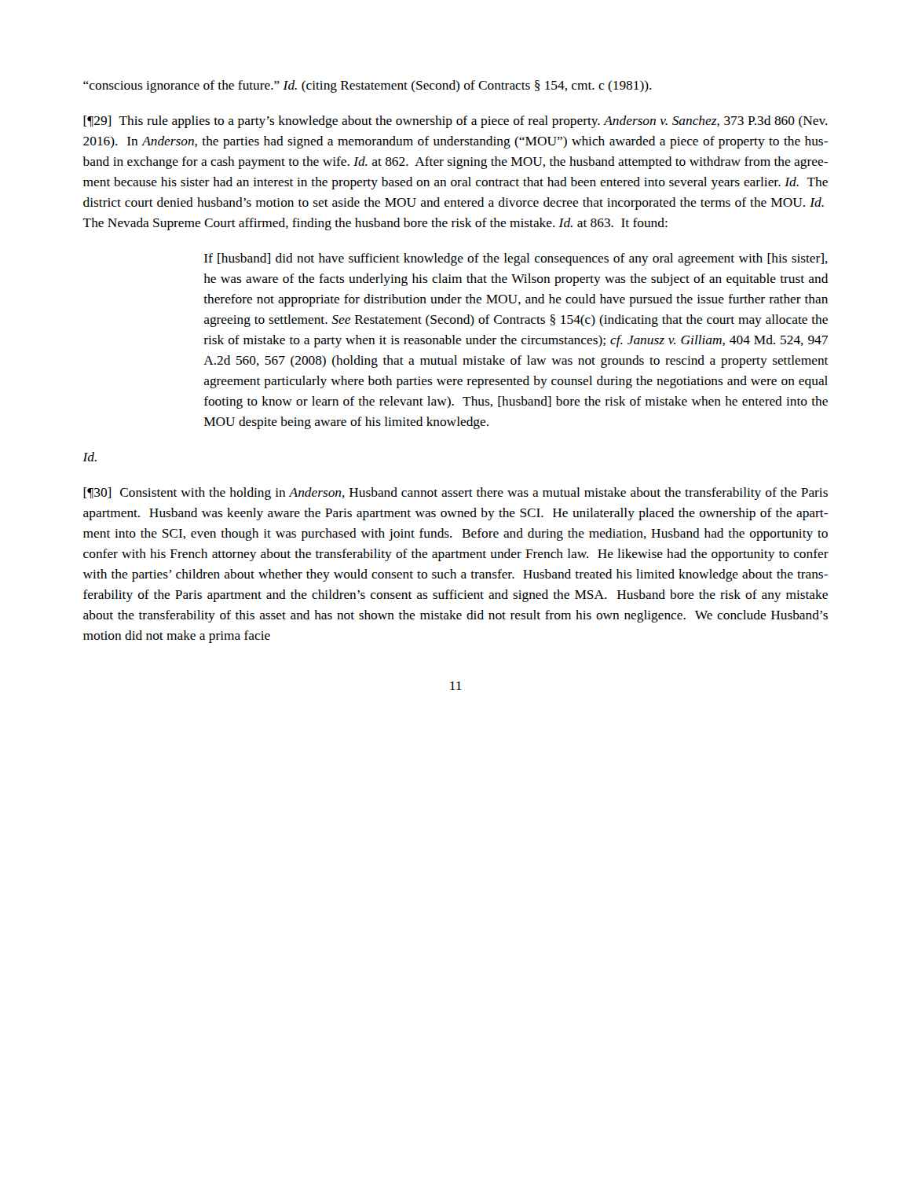“conscious ignorance of the future.” Id. (citing Restatement (Second) of Contracts § 154, cmt. c (1981)).
[¶29] This rule applies to a party’s knowledge about the ownership of a piece of real property. Anderson v. Sanchez, 373 P.3d 860 (Nev. 2016). In Anderson, the parties had signed a memorandum of understanding (“MOU”) which awarded a piece of property to the husband in exchange for a cash payment to the wife. Id. at 862. After signing the MOU, the husband attempted to withdraw from the agreement because his sister had an interest in the property based on an oral contract that had been entered into several years earlier. Id. The district court denied husband’s motion to set aside the MOU and entered a divorce decree that incorporated the terms of the MOU. Id. The Nevada Supreme Court affirmed, finding the husband bore the risk of the mistake. Id. at 863. It found:
If [husband] did not have sufficient knowledge of the legal consequences of any oral agreement with [his sister], he was aware of the facts underlying his claim that the Wilson property was the subject of an equitable trust and therefore not appropriate for distribution under the MOU, and he could have pursued the issue further rather than agreeing to settlement. See Restatement (Second) of Contracts § 154(c) (indicating that the court may allocate the risk of mistake to a party when it is reasonable under the circumstances); cf. Janusz v. Gilliam, 404 Md. 524, 947 A.2d 560, 567 (2008) (holding that a mutual mistake of law was not grounds to rescind a property settlement agreement particularly where both parties were represented by counsel during the negotiations and were on equal footing to know or learn of the relevant law). Thus, [husband] bore the risk of mistake when he entered into the MOU despite being aware of his limited knowledge.
Id.
[¶30] Consistent with the holding in Anderson, Husband cannot assert there was a mutual mistake about the transferability of the Paris apartment. Husband was keenly aware the Paris apartment was owned by the SCI. He unilaterally placed the ownership of the apartment into the SCI, even though it was purchased with joint funds. Before and during the mediation, Husband had the opportunity to confer with his French attorney about the transferability of the apartment under French law. He likewise had the opportunity to confer with the parties’ children about whether they would consent to such a transfer. Husband treated his limited knowledge about the transferability of the Paris apartment and the children’s consent as sufficient and signed the MSA. Husband bore the risk of any mistake about the transferability of this asset and has not shown the mistake did not result from his own negligence. We conclude Husband’s motion did not make a prima facie
11